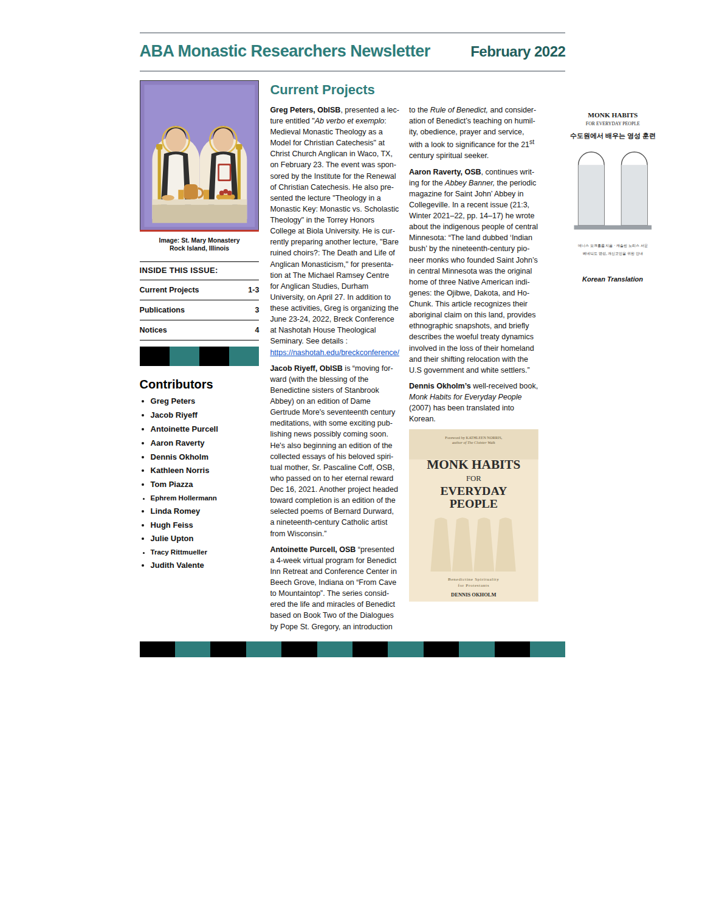ABA Monastic Researchers Newsletter February 2022
Image: St. Mary Monastery
Rock Island, Illinois
INSIDE THIS ISSUE:
Current Projects 1-3
Publications 3
Notices 4
Contributors
Greg Peters
Jacob Riyeff
Antoinette Purcell
Aaron Raverty
Dennis Okholm
Kathleen Norris
Tom Piazza
Ephrem Hollermann
Linda Romey
Hugh Feiss
Julie Upton
Tracy Rittmueller
Judith Valente
Current Projects
Greg Peters, OblSB, presented a lecture entitled "Ab verbo et exemplo: Medieval Monastic Theology as a Model for Christian Catechesis" at Christ Church Anglican in Waco, TX, on February 23. The event was sponsored by the Institute for the Renewal of Christian Catechesis. He also presented the lecture "Theology in a Monastic Key: Monastic vs. Scholastic Theology" in the Torrey Honors College at Biola University. He is currently preparing another lecture, "Bare ruined choirs?: The Death and Life of Anglican Monasticism," for presentation at The Michael Ramsey Centre for Anglican Studies, Durham University, on April 27. In addition to these activities, Greg is organizing the June 23-24, 2022, Breck Conference at Nashotah House Theological Seminary. See details : https://nashotah.edu/breckconference/
Jacob Riyeff, OblSB is “moving forward (with the blessing of the Benedictine sisters of Stanbrook Abbey) on an edition of Dame Gertrude More's seventeenth century meditations, with some exciting publishing news possibly coming soon. He's also beginning an edition of the collected essays of his beloved spiritual mother, Sr. Pascaline Coff, OSB, who passed on to her eternal reward Dec 16, 2021. Another project headed toward completion is an edition of the selected poems of Bernard Durward, a nineteenth-century Catholic artist from Wisconsin.”
Antoinette Purcell, OSB “presented a 4-week virtual program for Benedict Inn Retreat and Conference Center in Beech Grove, Indiana on “From Cave to Mountaintop”. The series considered the life and miracles of Benedict based on Book Two of the Dialogues by Pope St. Gregory, an introduction to the Rule of Benedict, and consideration of Benedict’s teaching on humility, obedience, prayer and service, with a look to significance for the 21st century spiritual seeker.
Aaron Raverty, OSB, continues writing for the Abbey Banner, the periodic magazine for Saint John’ Abbey in Collegeville. In a recent issue (21:3, Winter 2021–22, pp. 14–17) he wrote about the indigenous people of central Minnesota: “The land dubbed ‘Indian bush’ by the nineteenth-century pioneer monks who founded Saint John’s in central Minnesota was the original home of three Native American indigenes: the Ojibwe, Dakota, and Ho-Chunk. This article recognizes their aboriginal claim on this land, provides ethnographic snapshots, and briefly describes the woeful treaty dynamics involved in the loss of their homeland and their shifting relocation with the U.S government and white settlers.”
Dennis Okholm’s well-received book, Monk Habits for Everyday People (2007) has been translated into Korean.
Foreword by KATHLEEN NORRIS, author of The Cloister Walk MONK HABITS FOR EVERYDAY PEOPLE Benedictine Spirituality for Protestants DENNIS OKHOLM
MONK HABITS FOR EVERYDAY PEOPLE 수도원에서 배우는 영성 훈련 데니스 오크홀름 지음 · 캐슬린 노리스 서문 베네딕도 영성, 개신교인을 위한 안내
Korean Translation